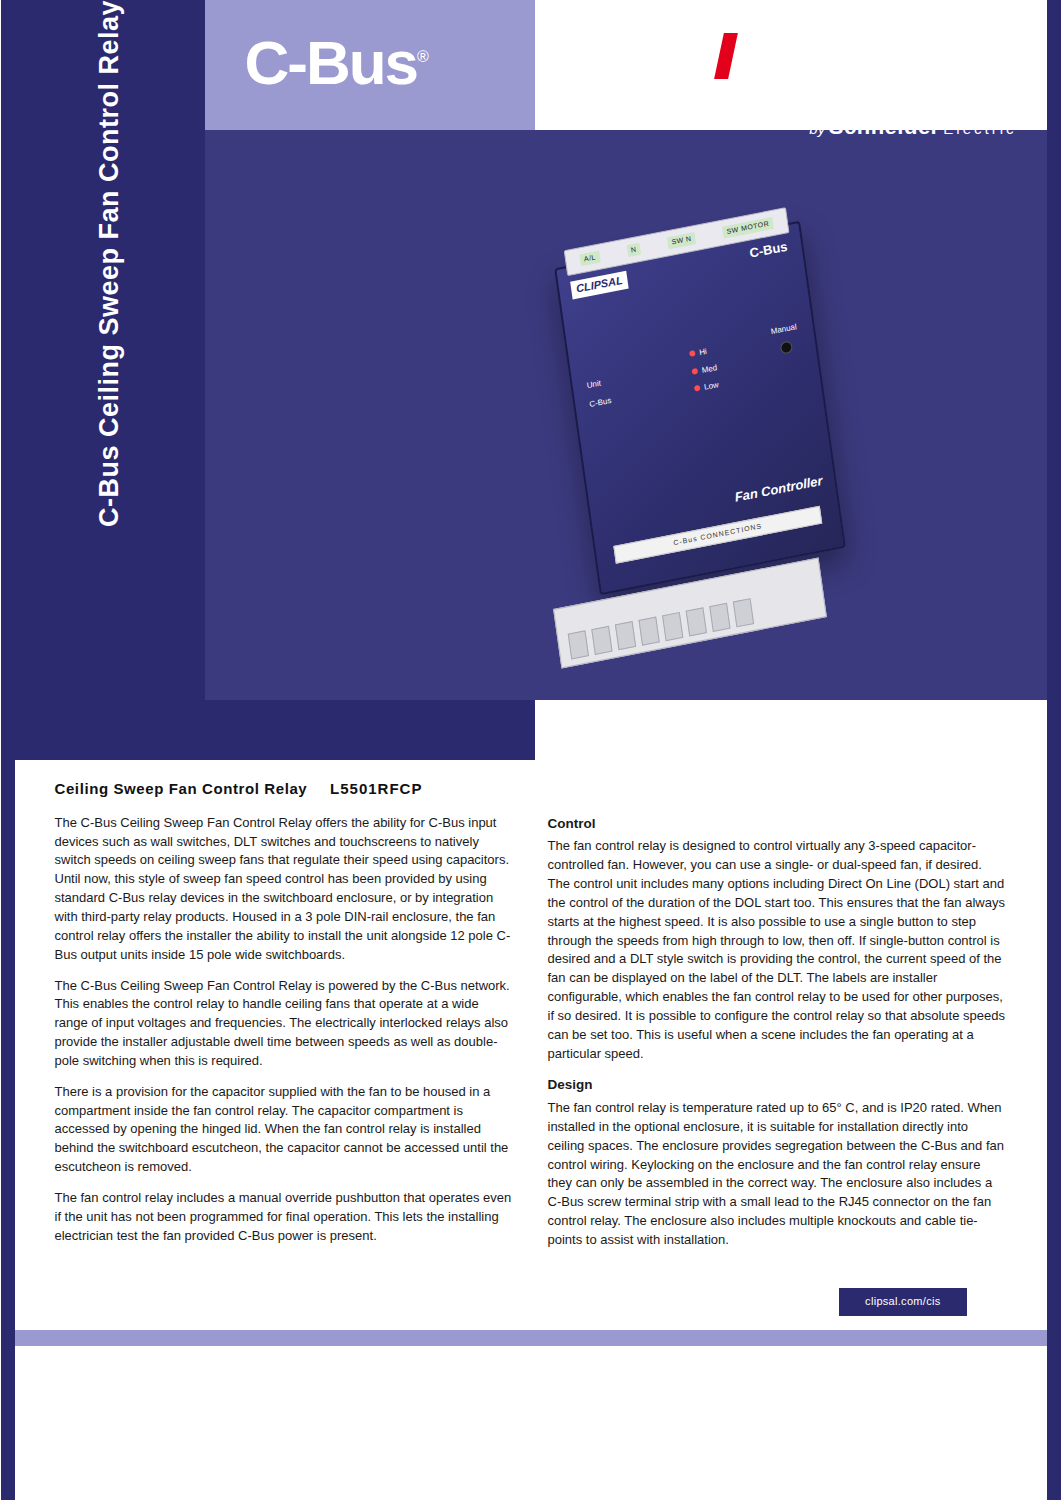C-Bus Ceiling Sweep Fan Control Relay
C-Bus®
CLIPSAL®
by Schneider Electric
A/L NSW N SW MOTOR
CLIPSAL
C-Bus
Unit
C-Bus
Hi
Med
Low
Manual
Fan Controller
C-Bus CONNECTIONS
Ceiling Sweep Fan Control Relay L5501RFCP
The C-Bus Ceiling Sweep Fan Control Relay offers the ability for C-Bus input devices such as wall switches, DLT switches and touchscreens to natively switch speeds on ceiling sweep fans that regulate their speed using capacitors. Until now, this style of sweep fan speed control has been provided by using standard C-Bus relay devices in the switchboard enclosure, or by integration with third-party relay products. Housed in a 3 pole DIN-rail enclosure, the fan control relay offers the installer the ability to install the unit alongside 12 pole C-Bus output units inside 15 pole wide switchboards.
The C-Bus Ceiling Sweep Fan Control Relay is powered by the C-Bus network. This enables the control relay to handle ceiling fans that operate at a wide range of input voltages and frequencies. The electrically interlocked relays also provide the installer adjustable dwell time between speeds as well as double-pole switching when this is required.
There is a provision for the capacitor supplied with the fan to be housed in a compartment inside the fan control relay. The capacitor compartment is accessed by opening the hinged lid. When the fan control relay is installed behind the switchboard escutcheon, the capacitor cannot be accessed until the escutcheon is removed.
The fan control relay includes a manual override pushbutton that operates even if the unit has not been programmed for final operation. This lets the installing electrician test the fan provided C-Bus power is present.
Control
The fan control relay is designed to control virtually any 3-speed capacitor-controlled fan. However, you can use a single- or dual-speed fan, if desired. The control unit includes many options including Direct On Line (DOL) start and the control of the duration of the DOL start too. This ensures that the fan always starts at the highest speed. It is also possible to use a single button to step through the speeds from high through to low, then off. If single-button control is desired and a DLT style switch is providing the control, the current speed of the fan can be displayed on the label of the DLT. The labels are installer configurable, which enables the fan control relay to be used for other purposes, if so desired. It is possible to configure the control relay so that absolute speeds can be set too. This is useful when a scene includes the fan operating at a particular speed.
Design
The fan control relay is temperature rated up to 65° C, and is IP20 rated. When installed in the optional enclosure, it is suitable for installation directly into ceiling spaces. The enclosure provides segregation between the C-Bus and fan control wiring. Keylocking on the enclosure and the fan control relay ensure they can only be assembled in the correct way. The enclosure also includes a C-Bus screw terminal strip with a small lead to the RJ45 connector on the fan control relay. The enclosure also includes multiple knockouts and cable tie-points to assist with installation.
clipsal.com/cis